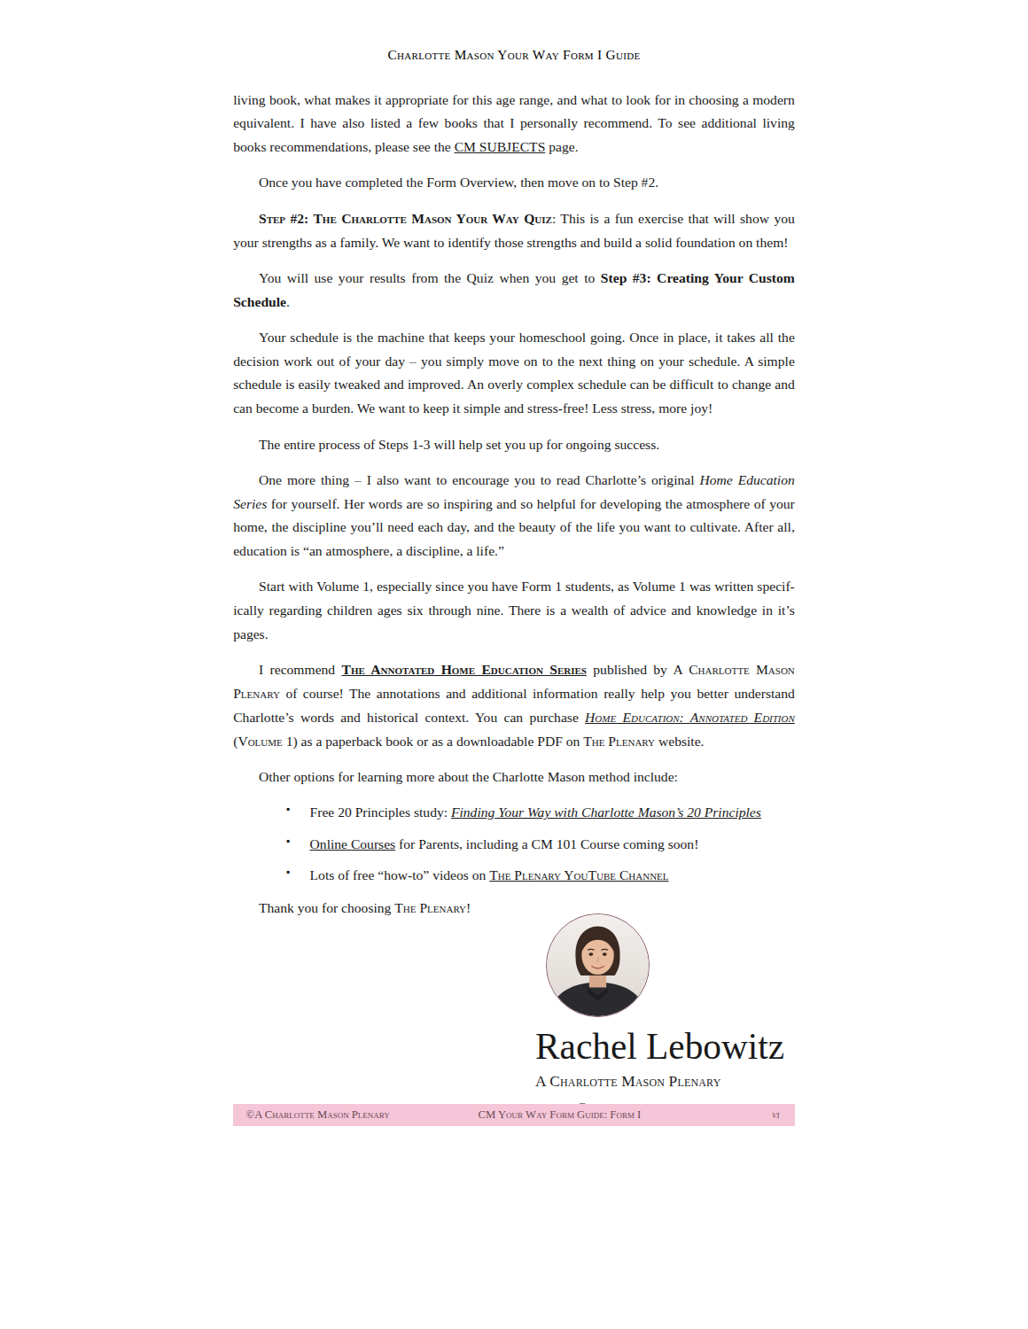Charlotte Mason Your Way Form I Guide
living book, what makes it appropriate for this age range, and what to look for in choosing a modern equivalent. I have also listed a few books that I personally recommend. To see additional living books recommendations, please see the CM SUBJECTS page.
Once you have completed the Form Overview, then move on to Step #2.
Step #2: The Charlotte Mason Your Way Quiz: This is a fun exercise that will show you your strengths as a family. We want to identify those strengths and build a solid foundation on them!
You will use your results from the Quiz when you get to Step #3: Creating Your Custom Schedule.
Your schedule is the machine that keeps your homeschool going. Once in place, it takes all the decision work out of your day – you simply move on to the next thing on your schedule. A simple schedule is easily tweaked and improved. An overly complex schedule can be difficult to change and can become a burden. We want to keep it simple and stress-free! Less stress, more joy!
The entire process of Steps 1-3 will help set you up for ongoing success.
One more thing – I also want to encourage you to read Charlotte’s original Home Education Series for yourself. Her words are so inspiring and so helpful for developing the atmosphere of your home, the discipline you’ll need each day, and the beauty of the life you want to cultivate. After all, education is “an atmosphere, a discipline, a life.”
Start with Volume 1, especially since you have Form 1 students, as Volume 1 was written specifically regarding children ages six through nine. There is a wealth of advice and knowledge in it’s pages.
I recommend The Annotated Home Education Series published by A Charlotte Mason Plenary of course! The annotations and additional information really help you better understand Charlotte’s words and historical context. You can purchase Home Education: Annotated Edition (Volume 1) as a paperback book or as a downloadable PDF on The Plenary website.
Other options for learning more about the Charlotte Mason method include:
Free 20 Principles study: Finding Your Way with Charlotte Mason’s 20 Principles
Online Courses for Parents, including a CM 101 Course coming soon!
Lots of free “how-to” videos on The Plenary YouTube Channel
Thank you for choosing The Plenary!
Rachel Lebowitz
A Charlotte Mason Plenary
rachel@cmplenary.com
©A Charlotte Mason Plenary CM Your Way Form Guide: Form I vi